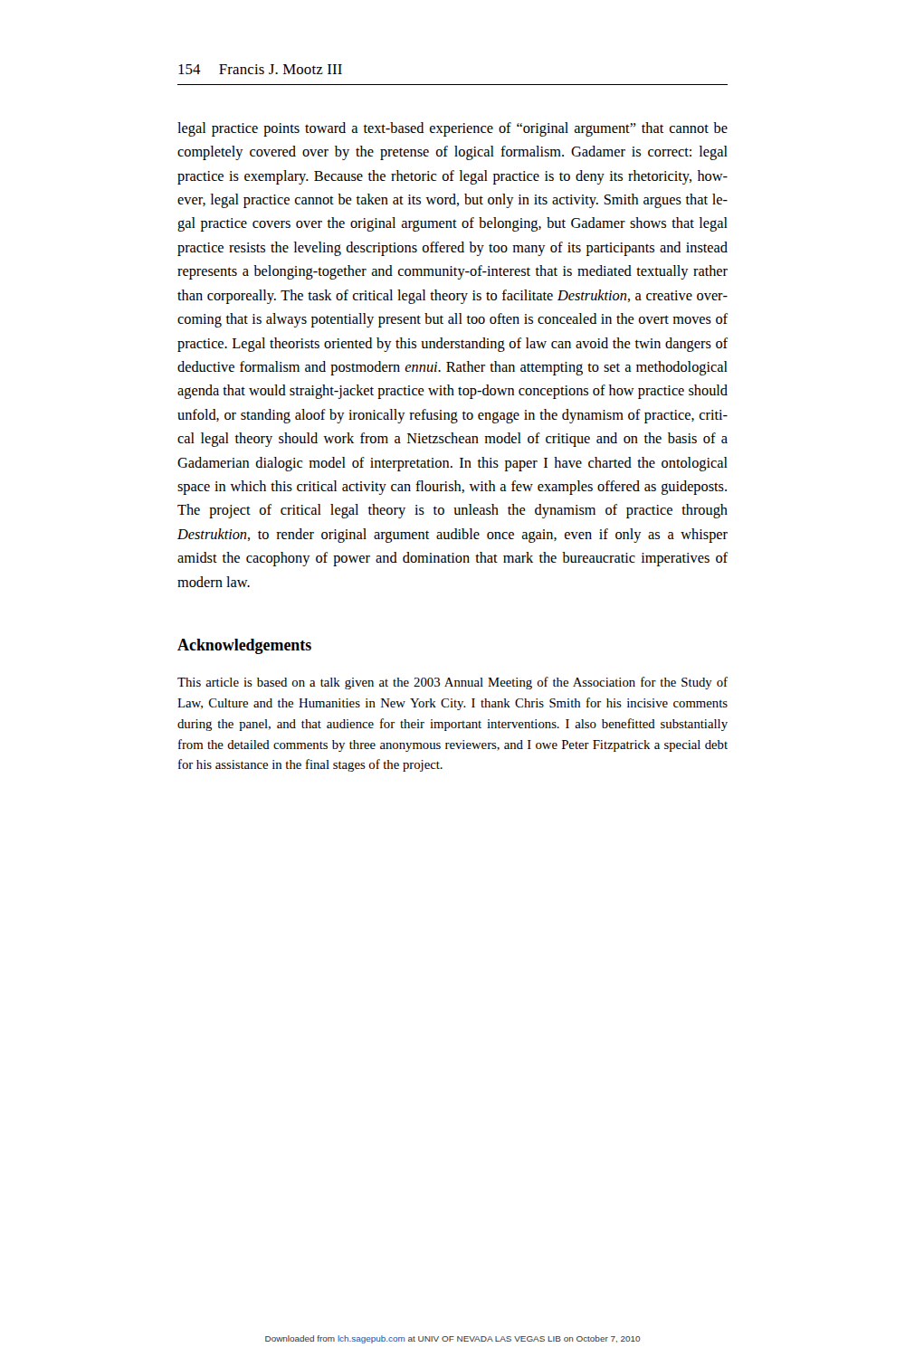154 Francis J. Mootz III
legal practice points toward a text-based experience of “original argument” that cannot be completely covered over by the pretense of logical formalism. Gadamer is correct: legal practice is exemplary. Because the rhetoric of legal practice is to deny its rhetoricity, however, legal practice cannot be taken at its word, but only in its activity. Smith argues that legal practice covers over the original argument of belonging, but Gadamer shows that legal practice resists the leveling descriptions offered by too many of its participants and instead represents a belonging-together and community-of-interest that is mediated textually rather than corporeally. The task of critical legal theory is to facilitate Destruktion, a creative overcoming that is always potentially present but all too often is concealed in the overt moves of practice. Legal theorists oriented by this understanding of law can avoid the twin dangers of deductive formalism and postmodern ennui. Rather than attempting to set a methodological agenda that would straight-jacket practice with top-down conceptions of how practice should unfold, or standing aloof by ironically refusing to engage in the dynamism of practice, critical legal theory should work from a Nietzschean model of critique and on the basis of a Gadamerian dialogic model of interpretation. In this paper I have charted the ontological space in which this critical activity can flourish, with a few examples offered as guideposts. The project of critical legal theory is to unleash the dynamism of practice through Destruktion, to render original argument audible once again, even if only as a whisper amidst the cacophony of power and domination that mark the bureaucratic imperatives of modern law.
Acknowledgements
This article is based on a talk given at the 2003 Annual Meeting of the Association for the Study of Law, Culture and the Humanities in New York City. I thank Chris Smith for his incisive comments during the panel, and that audience for their important interventions. I also benefitted substantially from the detailed comments by three anonymous reviewers, and I owe Peter Fitzpatrick a special debt for his assistance in the final stages of the project.
Downloaded from lch.sagepub.com at UNIV OF NEVADA LAS VEGAS LIB on October 7, 2010